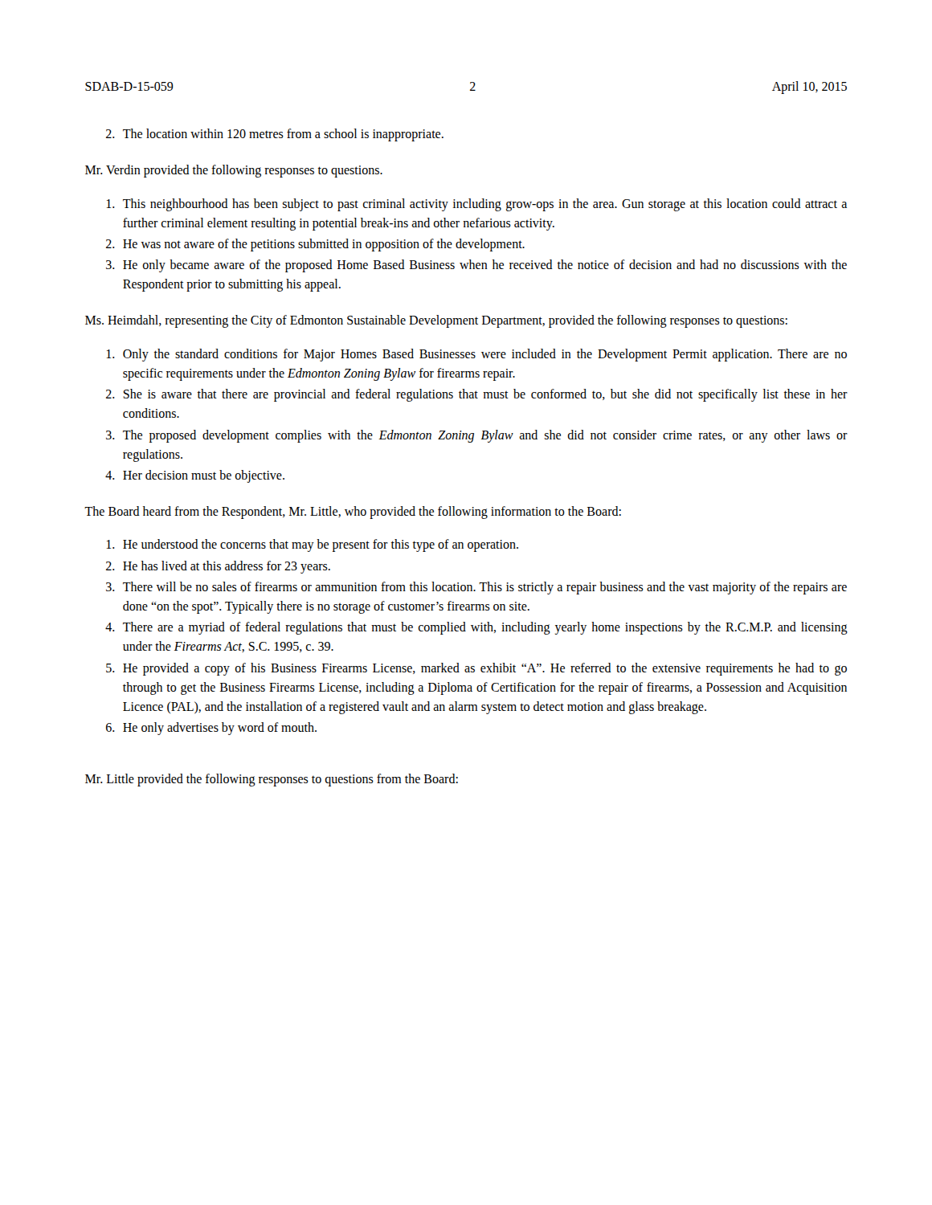SDAB-D-15-059 2 April 10, 2015
The location within 120 metres from a school is inappropriate.
Mr. Verdin provided the following responses to questions.
This neighbourhood has been subject to past criminal activity including grow-ops in the area. Gun storage at this location could attract a further criminal element resulting in potential break-ins and other nefarious activity.
He was not aware of the petitions submitted in opposition of the development.
He only became aware of the proposed Home Based Business when he received the notice of decision and had no discussions with the Respondent prior to submitting his appeal.
Ms. Heimdahl, representing the City of Edmonton Sustainable Development Department, provided the following responses to questions:
Only the standard conditions for Major Homes Based Businesses were included in the Development Permit application. There are no specific requirements under the Edmonton Zoning Bylaw for firearms repair.
She is aware that there are provincial and federal regulations that must be conformed to, but she did not specifically list these in her conditions.
The proposed development complies with the Edmonton Zoning Bylaw and she did not consider crime rates, or any other laws or regulations.
Her decision must be objective.
The Board heard from the Respondent, Mr. Little, who provided the following information to the Board:
He understood the concerns that may be present for this type of an operation.
He has lived at this address for 23 years.
There will be no sales of firearms or ammunition from this location. This is strictly a repair business and the vast majority of the repairs are done “on the spot”. Typically there is no storage of customer’s firearms on site.
There are a myriad of federal regulations that must be complied with, including yearly home inspections by the R.C.M.P. and licensing under the Firearms Act, S.C. 1995, c. 39.
He provided a copy of his Business Firearms License, marked as exhibit “A”. He referred to the extensive requirements he had to go through to get the Business Firearms License, including a Diploma of Certification for the repair of firearms, a Possession and Acquisition Licence (PAL), and the installation of a registered vault and an alarm system to detect motion and glass breakage.
He only advertises by word of mouth.
Mr. Little provided the following responses to questions from the Board: